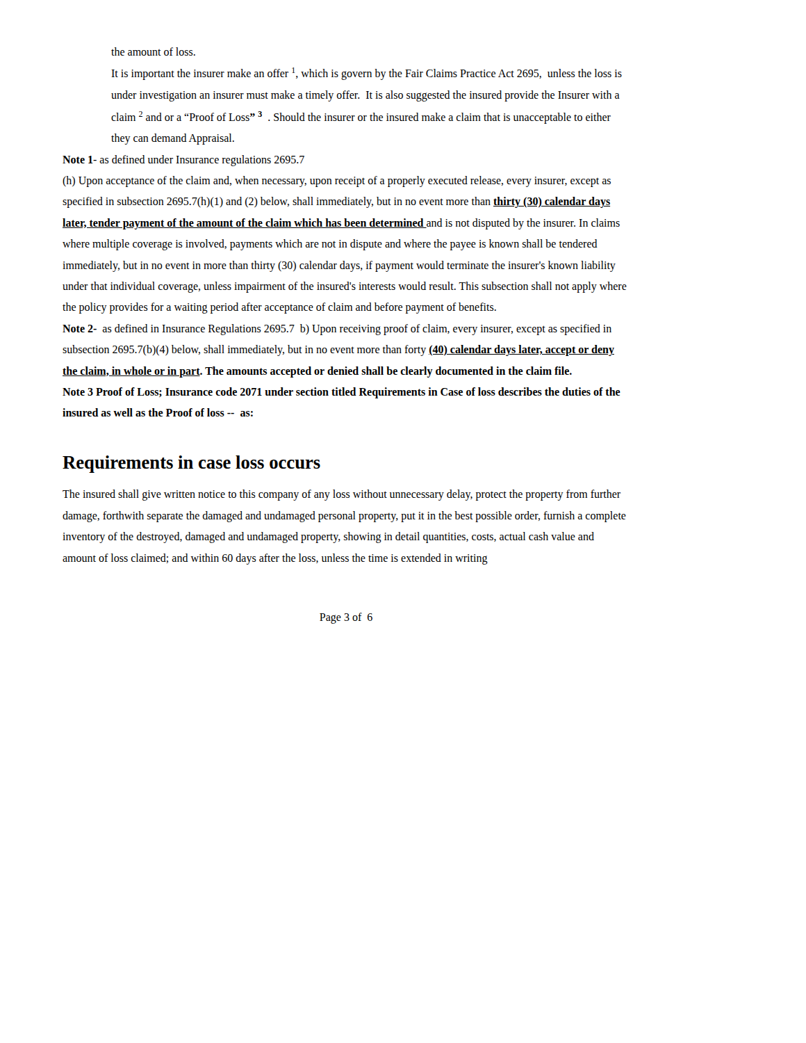the amount of loss.
It is important the insurer make an offer 1, which is govern by the Fair Claims Practice Act 2695, unless the loss is under investigation an insurer must make a timely offer. It is also suggested the insured provide the Insurer with a claim 2 and or a “Proof of Loss” 3 . Should the insurer or the insured make a claim that is unacceptable to either they can demand Appraisal.
Note 1- as defined under Insurance regulations 2695.7
(h) Upon acceptance of the claim and, when necessary, upon receipt of a properly executed release, every insurer, except as specified in subsection 2695.7(h)(1) and (2) below, shall immediately, but in no event more than thirty (30) calendar days later, tender payment of the amount of the claim which has been determined and is not disputed by the insurer. In claims where multiple coverage is involved, payments which are not in dispute and where the payee is known shall be tendered immediately, but in no event in more than thirty (30) calendar days, if payment would terminate the insurer's known liability under that individual coverage, unless impairment of the insured's interests would result. This subsection shall not apply where the policy provides for a waiting period after acceptance of claim and before payment of benefits.
Note 2- as defined in Insurance Regulations 2695.7 b) Upon receiving proof of claim, every insurer, except as specified in subsection 2695.7(b)(4) below, shall immediately, but in no event more than forty (40) calendar days later, accept or deny the claim, in whole or in part. The amounts accepted or denied shall be clearly documented in the claim file.
Note 3 Proof of Loss; Insurance code 2071 under section titled Requirements in Case of loss describes the duties of the insured as well as the Proof of loss -- as:
Requirements in case loss occurs
The insured shall give written notice to this company of any loss without unnecessary delay, protect the property from further damage, forthwith separate the damaged and undamaged personal property, put it in the best possible order, furnish a complete inventory of the destroyed, damaged and undamaged property, showing in detail quantities, costs, actual cash value and amount of loss claimed; and within 60 days after the loss, unless the time is extended in writing
Page 3 of 6